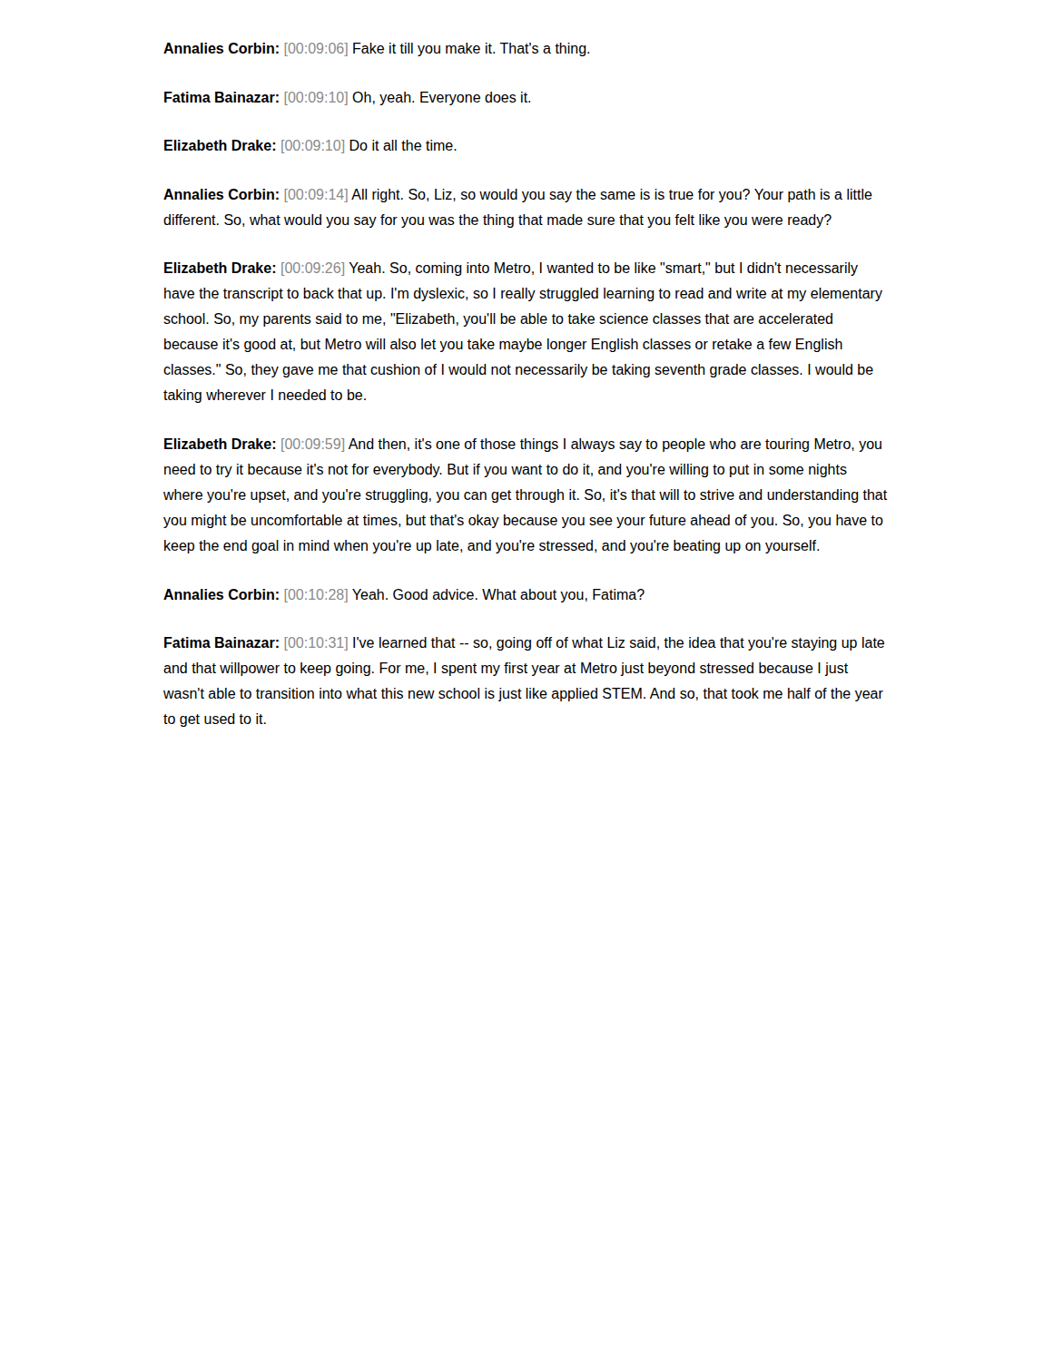Annalies Corbin: [00:09:06] Fake it till you make it. That's a thing.
Fatima Bainazar: [00:09:10] Oh, yeah. Everyone does it.
Elizabeth Drake: [00:09:10] Do it all the time.
Annalies Corbin: [00:09:14] All right. So, Liz, so would you say the same is is true for you? Your path is a little different. So, what would you say for you was the thing that made sure that you felt like you were ready?
Elizabeth Drake: [00:09:26] Yeah. So, coming into Metro, I wanted to be like "smart," but I didn't necessarily have the transcript to back that up. I'm dyslexic, so I really struggled learning to read and write at my elementary school. So, my parents said to me, "Elizabeth, you'll be able to take science classes that are accelerated because it's good at, but Metro will also let you take maybe longer English classes or retake a few English classes." So, they gave me that cushion of I would not necessarily be taking seventh grade classes. I would be taking wherever I needed to be.
Elizabeth Drake: [00:09:59] And then, it's one of those things I always say to people who are touring Metro, you need to try it because it's not for everybody. But if you want to do it, and you're willing to put in some nights where you're upset, and you're struggling, you can get through it. So, it's that will to strive and understanding that you might be uncomfortable at times, but that's okay because you see your future ahead of you. So, you have to keep the end goal in mind when you're up late, and you're stressed, and you're beating up on yourself.
Annalies Corbin: [00:10:28] Yeah. Good advice. What about you, Fatima?
Fatima Bainazar: [00:10:31] I've learned that -- so, going off of what Liz said, the idea that you're staying up late and that willpower to keep going. For me, I spent my first year at Metro just beyond stressed because I just wasn't able to transition into what this new school is just like applied STEM. And so, that took me half of the year to get used to it.